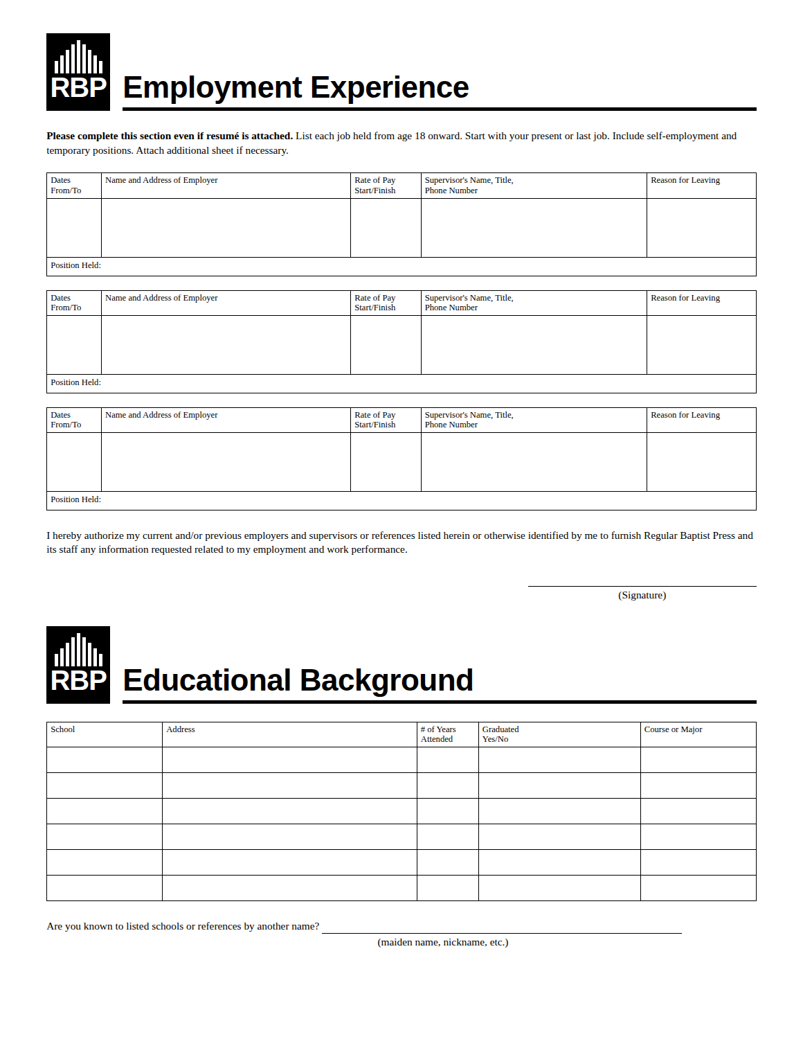RBP
Employment Experience
Please complete this section even if resumé is attached. List each job held from age 18 onward. Start with your present or last job. Include self-employment and temporary positions. Attach additional sheet if necessary.
| Dates From/To | Name and Address of Employer | Rate of Pay Start/Finish | Supervisor's Name, Title, Phone Number | Reason for Leaving |
| Position Held: |
| Dates From/To | Name and Address of Employer | Rate of Pay Start/Finish | Supervisor's Name, Title, Phone Number | Reason for Leaving |
| Position Held: |
| Dates From/To | Name and Address of Employer | Rate of Pay Start/Finish | Supervisor's Name, Title, Phone Number | Reason for Leaving |
| Position Held: |
I hereby authorize my current and/or previous employers and supervisors or references listed herein or otherwise identified by me to furnish Regular Baptist Press and its staff any information requested related to my employment and work performance.
(Signature)
RBP
Educational Background
| School | Address | # of Years Attended | Graduated Yes/No | Course or Major |
| --- | --- | --- | --- | --- |
Are you known to listed schools or references by another name?
(maiden name, nickname, etc.)